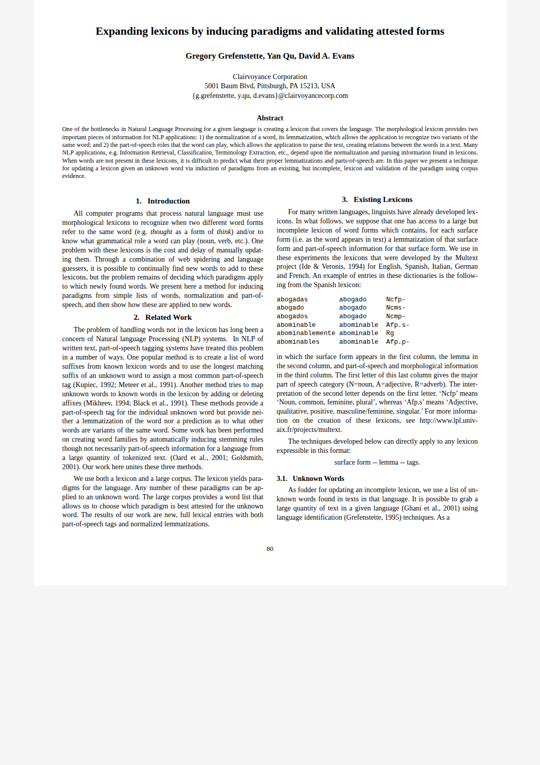Expanding lexicons by inducing paradigms and validating attested forms
Gregory Grefenstette, Yan Qu, David A. Evans
Clairvoyance Corporation
5001 Baum Blvd, Pittsburgh, PA 15213, USA
{g.grefenstette, y.qu, d.evans}@clairvoyancecorp.com
Abstract
One of the bottlenecks in Natural Language Processing for a given language is creating a lexicon that covers the language. The morphological lexicon provides two important pieces of information for NLP applications: 1) the normalization of a word, its lemmatization, which allows the application to recognize two variants of the same word; and 2) the part-of-speech roles that the word can play, which allows the application to parse the text, creating relations between the words in a text. Many NLP applications, e.g. Information Retrieval, Classification, Terminology Extraction, etc., depend upon the normalization and parsing information found in lexicons. When words are not present in these lexicons, it is difficult to predict what their proper lemmatizations and parts-of-speech are. In this paper we present a technique for updating a lexicon given an unknown word via induction of paradigms from an existing, but incomplete, lexicon and validation of the paradigm using corpus evidence.
1. Introduction
All computer programs that process natural language must use morphological lexicons to recognize when two different word forms refer to the same word (e.g. thought as a form of think) and/or to know what grammatical role a word can play (noun, verb, etc.). One problem with these lexicons is the cost and delay of manually updating them. Through a combination of web spidering and language guessers, it is possible to continually find new words to add to these lexicons, but the problem remains of deciding which paradigms apply to which newly found words. We present here a method for inducing paradigms from simple lists of words, normalization and part-of-speech, and then show how these are applied to new words.
2. Related Work
The problem of handling words not in the lexicon has long been a concern of Natural language Processing (NLP) systems. In NLP of written text, part-of-speech tagging systems have treated this problem in a number of ways. One popular method is to create a list of word suffixes from known lexicon words and to use the longest matching suffix of an unknown word to assign a most common part-of-speech tag (Kupiec, 1992; Meteer et al., 1991). Another method tries to map unknown words to known words in the lexicon by adding or deleting affixes (Mikheev, 1994; Black et al., 1991). These methods provide a part-of-speech tag for the individual unknown word but provide neither a lemmatization of the word nor a prediction as to what other words are variants of the same word. Some work has been performed on creating word families by automatically inducing stemming rules though not necessarily part-of-speech information for a language from a large quantity of tokenized text. (Oard et al., 2001; Goldsmith, 2001). Our work here unites these three methods.
We use both a lexicon and a large corpus. The lexicon yields paradigms for the language. Any number of these paradigms can be applied to an unknown word. The large corpus provides a word list that allows us to choose which paradigm is best attested for the unknown word. The results of our work are new, full lexical entries with both part-of-speech tags and normalized lemmatizations.
3. Existing Lexicons
For many written languages, linguists have already developed lexicons. In what follows, we suppose that one has access to a large but incomplete lexicon of word forms which contains, for each surface form (i.e. as the word appears in text) a lemmatization of that surface form and part-of-speech information for that surface form. We use in these experiments the lexicons that were developed by the Multext project (Ide & Veronis, 1994) for English, Spanish, Italian, German and French. An example of entries in these dictionaries is the following from the Spanish lexicon:
abogadas        abogado     Ncfp-
abogado         abogado     Ncms-
abogados        abogado     Ncmp-
abominable      abominable  Afp.s-
abominablemente abominable  Rg
abominables     abominable  Afp.p-
in which the surface form appears in the first column, the lemma in the second column, and part-of-speech and morphological information in the third column. The first letter of this last column gives the major part of speech category (N=noun, A=adjective, R=adverb). The interpretation of the second letter depends on the first letter. ‘Ncfp’ means ‘Noun, common, feminine, plural’, whereas ‘Afp.s’ means ‘Adjective, qualitative, positive, masculine/feminine, singular.’ For more information on the creation of these lexicons, see http://www.lpl.univ-aix.fr/projects/multext.
The techniques developed below can directly apply to any lexicon expressible in this format:
surface form -- lemma -- tags.
3.1. Unknown Words
As fodder for updating an incomplete lexicon, we use a list of unknown words found in texts in that language. It is possible to grab a large quantity of text in a given language (Ghani et al., 2001) using language identification (Grefenstette, 1995) techniques. As a
80